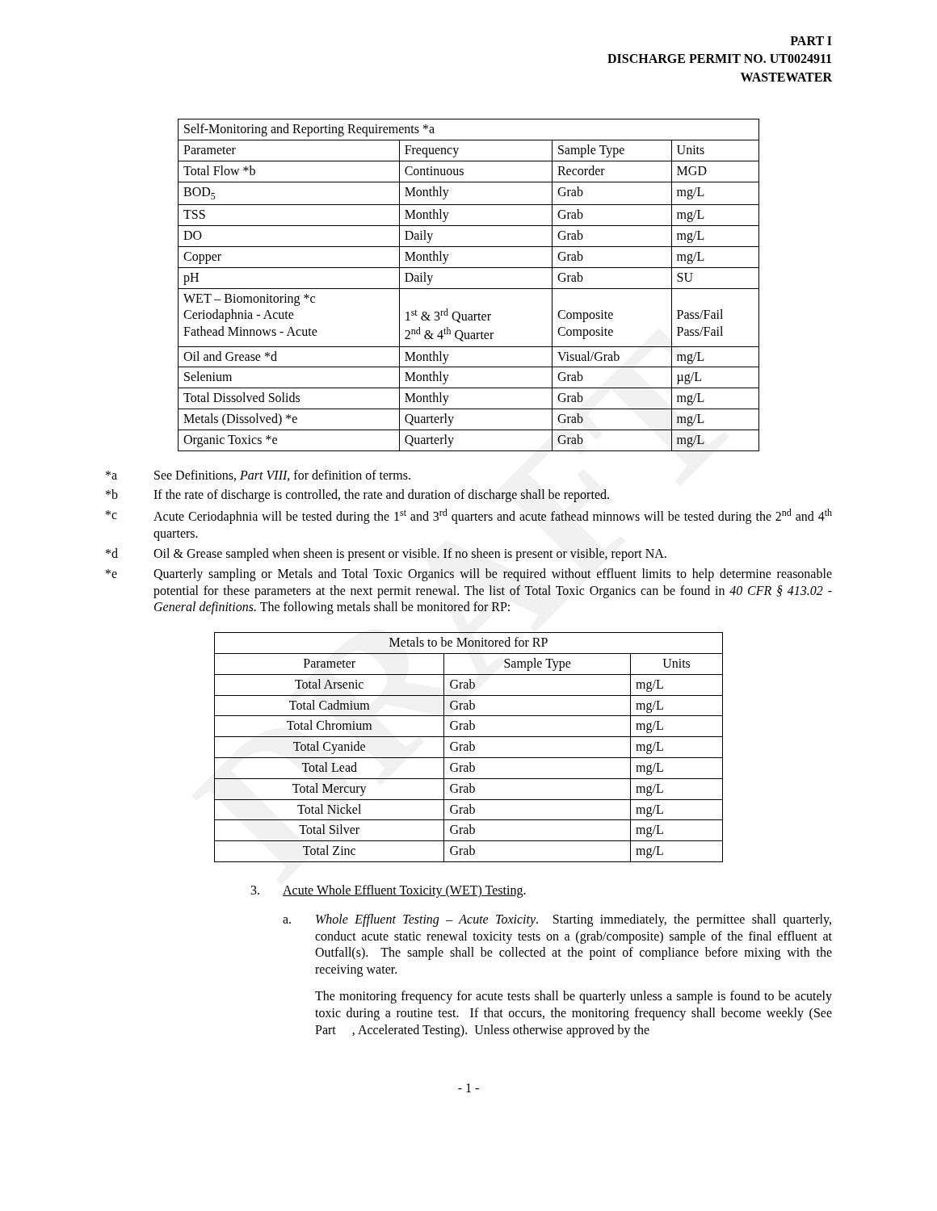DRAFT
PART I
DISCHARGE PERMIT NO. UT0024911
WASTEWATER
| Self-Monitoring and Reporting Requirements *a |
| Parameter | Frequency | Sample Type | Units |
| Total Flow *b | Continuous | Recorder | MGD |
| BOD 5 | Monthly | Grab | mg/L |
| TSS | Monthly | Grab | mg/L |
| DO | Daily | Grab | mg/L |
| Copper | Monthly | Grab | mg/L |
| pH | Daily | Grab | SU |
| WET – Biomonitoring *c Ceriodaphnia - Acute Fathead Minnows - Acute | 1 st & 3 rd Quarter 2 nd & 4 th Quarter | Composite Composite | Pass/Fail Pass/Fail |
| Oil and Grease *d | Monthly | Visual/Grab | mg/L |
| Selenium | Monthly | Grab | µg/L |
| Total Dissolved Solids | Monthly | Grab | mg/L |
| Metals (Dissolved) *e | Quarterly | Grab | mg/L |
| Organic Toxics *e | Quarterly | Grab | mg/L |
*a
See Definitions, Part VIII, for definition of terms.
*b
If the rate of discharge is controlled, the rate and duration of discharge shall be reported.
*c
Acute Ceriodaphnia will be tested during the 1st and 3rd quarters and acute fathead minnows will be tested during the 2nd and 4th quarters.
*d
Oil & Grease sampled when sheen is present or visible. If no sheen is present or visible, report NA.
*e
Quarterly sampling or Metals and Total Toxic Organics will be required without effluent limits to help determine reasonable potential for these parameters at the next permit renewal. The list of Total Toxic Organics can be found in 40 CFR § 413.02 - General definitions. The following metals shall be monitored for RP:
| Metals to be Monitored for RP |
| Parameter | Sample Type | Units |
| Total Arsenic | Grab | mg/L |
| Total Cadmium | Grab | mg/L |
| Total Chromium | Grab | mg/L |
| Total Cyanide | Grab | mg/L |
| Total Lead | Grab | mg/L |
| Total Mercury | Grab | mg/L |
| Total Nickel | Grab | mg/L |
| Total Silver | Grab | mg/L |
| Total Zinc | Grab | mg/L |
3.
Acute Whole Effluent Toxicity (WET) Testing.
a.
Whole Effluent Testing – Acute Toxicity. Starting immediately, the permittee shall quarterly, conduct acute static renewal toxicity tests on a (grab/composite) sample of the final effluent at Outfall(s). The sample shall be collected at the point of compliance before mixing with the receiving water.
The monitoring frequency for acute tests shall be quarterly unless a sample is found to be acutely toxic during a routine test. If that occurs, the monitoring frequency shall become weekly (See Part , Accelerated Testing). Unless otherwise approved by the
- 1 -